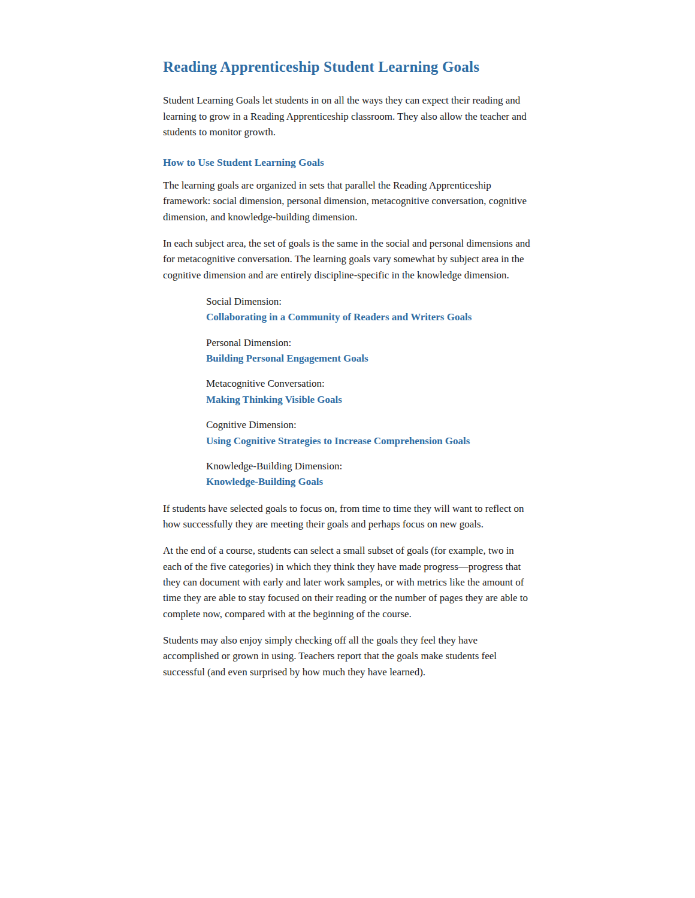Reading Apprenticeship Student Learning Goals
Student Learning Goals let students in on all the ways they can expect their reading and learning to grow in a Reading Apprenticeship classroom. They also allow the teacher and students to monitor growth.
How to Use Student Learning Goals
The learning goals are organized in sets that parallel the Reading Apprenticeship framework: social dimension, personal dimension, metacognitive conversation, cognitive dimension, and knowledge-building dimension.
In each subject area, the set of goals is the same in the social and personal dimensions and for metacognitive conversation. The learning goals vary somewhat by subject area in the cognitive dimension and are entirely discipline-specific in the knowledge dimension.
Social Dimension: Collaborating in a Community of Readers and Writers Goals
Personal Dimension: Building Personal Engagement Goals
Metacognitive Conversation: Making Thinking Visible Goals
Cognitive Dimension: Using Cognitive Strategies to Increase Comprehension Goals
Knowledge-Building Dimension: Knowledge-Building Goals
If students have selected goals to focus on, from time to time they will want to reflect on how successfully they are meeting their goals and perhaps focus on new goals.
At the end of a course, students can select a small subset of goals (for example, two in each of the five categories) in which they think they have made progress—progress that they can document with early and later work samples, or with metrics like the amount of time they are able to stay focused on their reading or the number of pages they are able to complete now, compared with at the beginning of the course.
Students may also enjoy simply checking off all the goals they feel they have accomplished or grown in using. Teachers report that the goals make students feel successful (and even surprised by how much they have learned).